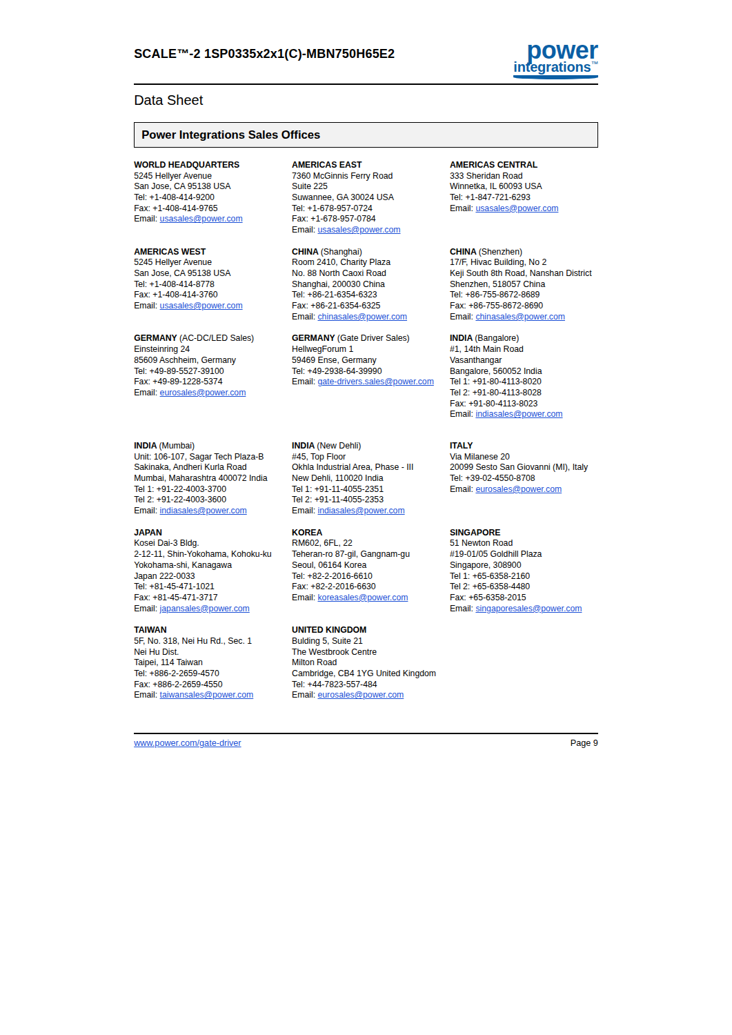SCALE™-2 1SP0335x2x1(C)-MBN750H65E2
power integrations™
Data Sheet
Power Integrations Sales Offices
WORLD HEADQUARTERS
5245 Hellyer Avenue
San Jose, CA 95138 USA
Tel: +1-408-414-9200
Fax: +1-408-414-9765
Email: usasales@power.com
AMERICAS EAST
7360 McGinnis Ferry Road
Suite 225
Suwannee, GA 30024 USA
Tel: +1-678-957-0724
Fax: +1-678-957-0784
Email: usasales@power.com
AMERICAS CENTRAL
333 Sheridan Road
Winnetka, IL 60093 USA
Tel: +1-847-721-6293
Email: usasales@power.com
AMERICAS WEST
5245 Hellyer Avenue
San Jose, CA 95138 USA
Tel: +1-408-414-8778
Fax: +1-408-414-3760
Email: usasales@power.com
CHINA (Shanghai)
Room 2410, Charity Plaza
No. 88 North Caoxi Road
Shanghai, 200030 China
Tel: +86-21-6354-6323
Fax: +86-21-6354-6325
Email: chinasales@power.com
CHINA (Shenzhen)
17/F, Hivac Building, No 2
Keji South 8th Road, Nanshan District
Shenzhen, 518057 China
Tel: +86-755-8672-8689
Fax: +86-755-8672-8690
Email: chinasales@power.com
GERMANY (AC-DC/LED Sales)
Einsteinring 24
85609 Aschheim, Germany
Tel: +49-89-5527-39100
Fax: +49-89-1228-5374
Email: eurosales@power.com
GERMANY (Gate Driver Sales)
HellwegForum 1
59469 Ense, Germany
Tel: +49-2938-64-39990
Email: gate-drivers.sales@power.com
INDIA (Bangalore)
#1, 14th Main Road
Vasanthangar
Bangalore, 560052 India
Tel 1: +91-80-4113-8020
Tel 2: +91-80-4113-8028
Fax: +91-80-4113-8023
Email: indiasales@power.com
INDIA (Mumbai)
Unit: 106-107, Sagar Tech Plaza-B
Sakinaka, Andheri Kurla Road
Mumbai, Maharashtra 400072 India
Tel 1: +91-22-4003-3700
Tel 2: +91-22-4003-3600
Email: indiasales@power.com
INDIA (New Dehli)
#45, Top Floor
Okhla Industrial Area, Phase - III
New Dehli, 110020 India
Tel 1: +91-11-4055-2351
Tel 2: +91-11-4055-2353
Email: indiasales@power.com
ITALY
Via Milanese 20
20099 Sesto San Giovanni (MI), Italy
Tel: +39-02-4550-8708
Email: eurosales@power.com
JAPAN
Kosei Dai-3 Bldg.
2-12-11, Shin-Yokohama, Kohoku-ku
Yokohama-shi, Kanagawa
Japan 222-0033
Tel: +81-45-471-1021
Fax: +81-45-471-3717
Email: japansales@power.com
KOREA
RM602, 6FL, 22
Teheran-ro 87-gil, Gangnam-gu
Seoul, 06164 Korea
Tel: +82-2-2016-6610
Fax: +82-2-2016-6630
Email: koreasales@power.com
SINGAPORE
51 Newton Road
#19-01/05 Goldhill Plaza
Singapore, 308900
Tel 1: +65-6358-2160
Tel 2: +65-6358-4480
Fax: +65-6358-2015
Email: singaporesales@power.com
TAIWAN
5F, No. 318, Nei Hu Rd., Sec. 1
Nei Hu Dist.
Taipei, 114 Taiwan
Tel: +886-2-2659-4570
Fax: +886-2-2659-4550
Email: taiwansales@power.com
UNITED KINGDOM
Bulding 5, Suite 21
The Westbrook Centre
Milton Road
Cambridge, CB4 1YG United Kingdom
Tel: +44-7823-557-484
Email: eurosales@power.com
www.power.com/gate-driver Page 9